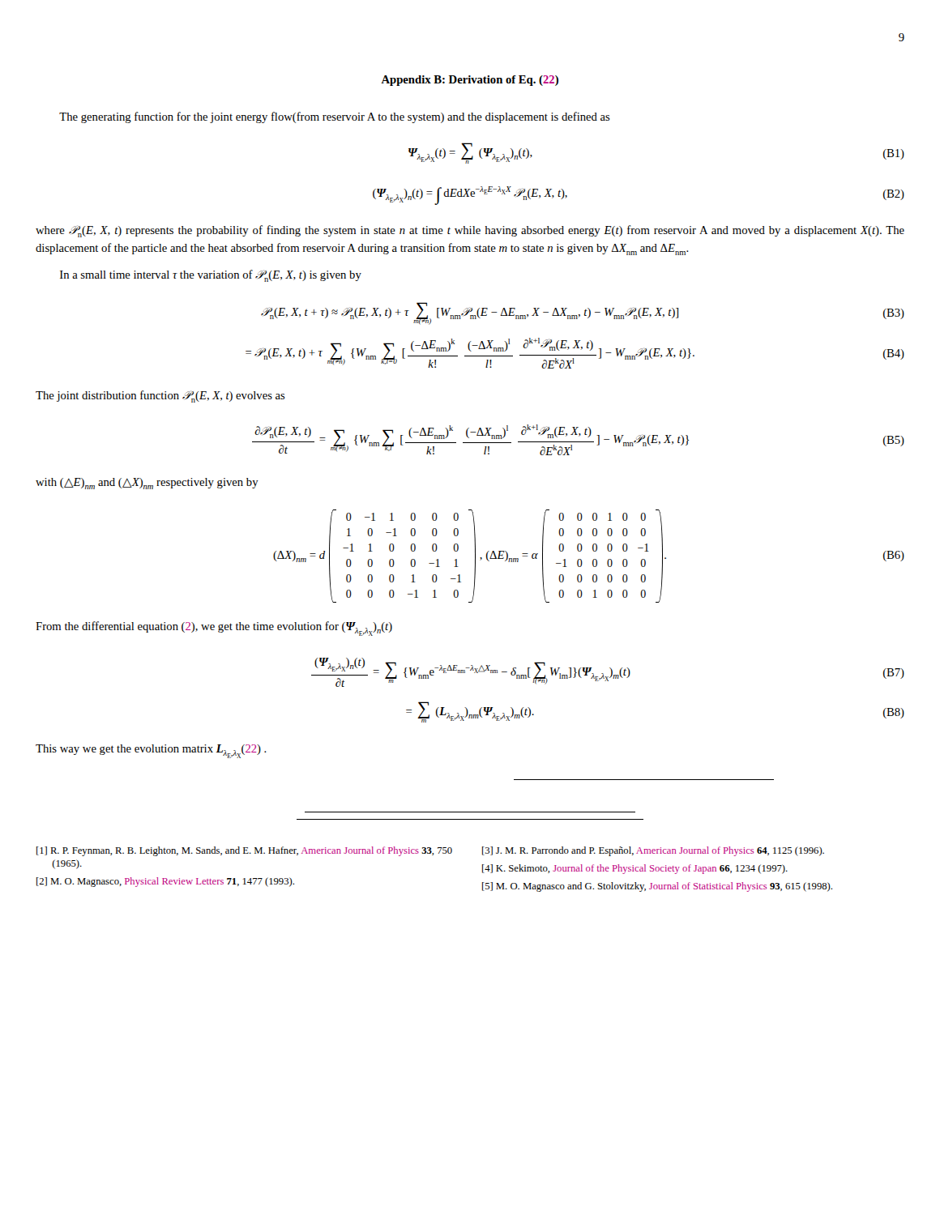9
Appendix B: Derivation of Eq. (22)
The generating function for the joint energy flow(from reservoir A to the system) and the displacement is defined as
ΨλE,λX(t) = ∑n (ΨλE,λX)n(t),
(B1)
(ΨλE,λX)n(t) = ∫ dEdXe−λEE−λXX 𝒫n(E, X, t),
(B2)
where 𝒫n(E, X, t) represents the probability of finding the system in state n at time t while having absorbed energy E(t) from reservoir A and moved by a displacement X(t). The displacement of the particle and the heat absorbed from reservoir A during a transition from state m to state n is given by ΔXnm and ΔEnm.
In a small time interval τ the variation of 𝒫n(E, X, t) is given by
𝒫n(E, X, t + τ) ≈ 𝒫n(E, X, t) + τ ∑m(≠n) [Wnm 𝒫m(E − ΔEnm, X − ΔXnm, t) − Wmn 𝒫n(E, X, t)]
(B3)
= 𝒫n(E, X, t) + τ ∑m(≠n) {Wnm ∑k,l=0 [(−ΔEnm)k k! (−ΔXnm)l l! ∂k+l𝒫m(E, X, t)∂Ek∂Xl] − Wmn 𝒫n(E, X, t)}.
(B4)
The joint distribution function 𝒫n(E, X, t) evolves as
∂𝒫n(E, X, t)∂t = ∑m(≠n) {Wnm∑k,l [(−ΔEnm)k k! (−ΔXnm)l l! ∂k+l𝒫m(E, X, t)∂Ek∂Xl] − Wmn 𝒫n(E, X, t)}
(B5)
with (△E)nm and (△X)nm respectively given by
(ΔX)nm = d
| 0 | −1 | 1 | 0 | 0 | 0 |
| 1 | 0 | −1 | 0 | 0 | 0 |
| −1 | 1 | 0 | 0 | 0 | 0 |
| 0 | 0 | 0 | 0 | −1 | 1 |
| 0 | 0 | 0 | 1 | 0 | −1 |
| 0 | 0 | 0 | −1 | 1 | 0 |
, (ΔE)nm = α
| 0 | 0 | 0 | 1 | 0 | 0 |
| 0 | 0 | 0 | 0 | 0 | 0 |
| 0 | 0 | 0 | 0 | 0 | −1 |
| −1 | 0 | 0 | 0 | 0 | 0 |
| 0 | 0 | 0 | 0 | 0 | 0 |
| 0 | 0 | 1 | 0 | 0 | 0 |
.
(B6)
From the differential equation (2), we get the time evolution for (ΨλE,λX)n(t)
(ΨλE,λX)n(t)∂t = ∑m {Wnme−λEΔEnm−λX△Xnm − δnm[∑l(≠n) Wlm]}(ΨλE,λX)m(t)
(B7)
= ∑m (LλE,λX)nm(ΨλE,λX)m(t).
(B8)
This way we get the evolution matrix LλE,λX(22) .
[1] R. P. Feynman, R. B. Leighton, M. Sands, and E. M. Hafner, American Journal of Physics 33, 750 (1965).
[2] M. O. Magnasco, Physical Review Letters 71, 1477 (1993).
[3] J. M. R. Parrondo and P. Español, American Journal of Physics 64, 1125 (1996).
[4] K. Sekimoto, Journal of the Physical Society of Japan 66, 1234 (1997).
[5] M. O. Magnasco and G. Stolovitzky, Journal of Statistical Physics 93, 615 (1998).